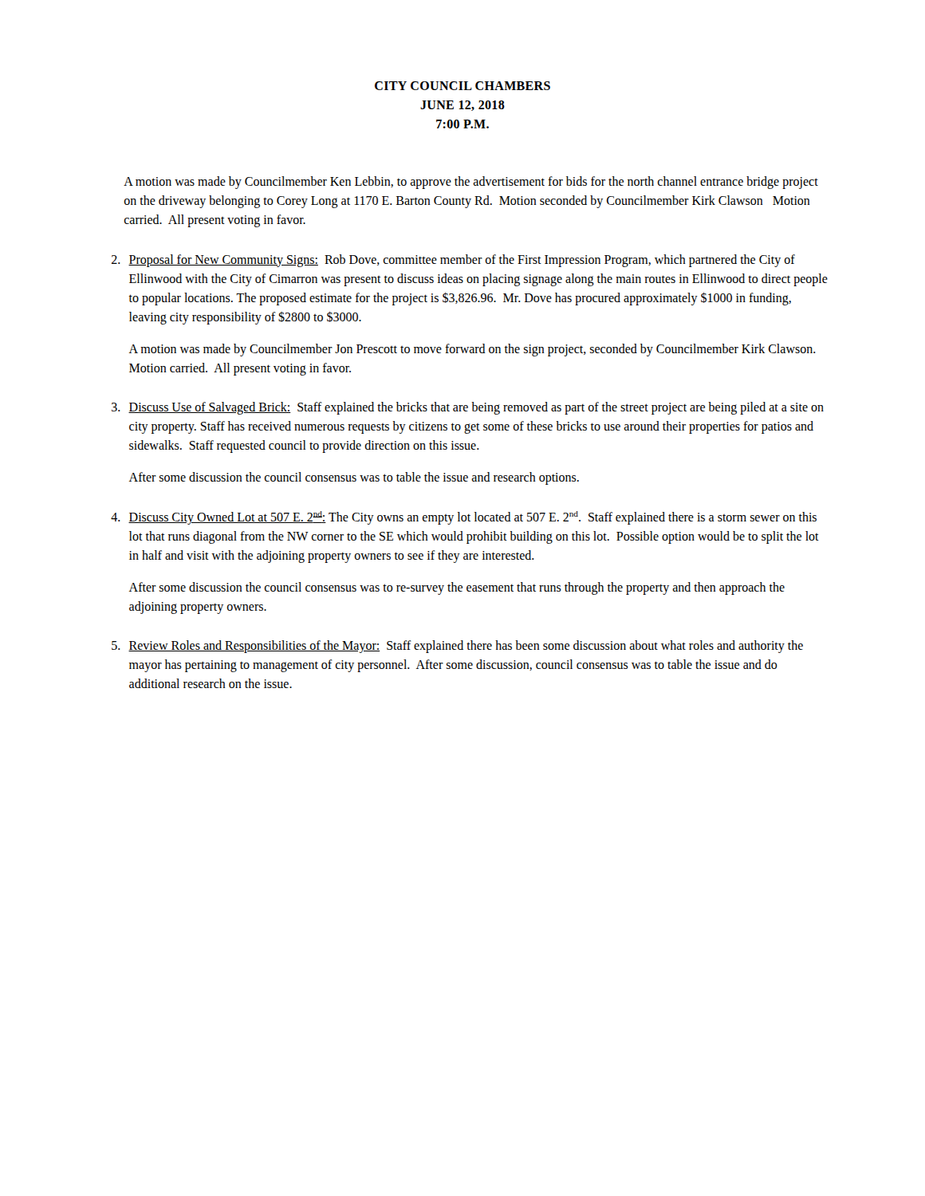CITY COUNCIL CHAMBERS
JUNE 12, 2018
7:00 P.M.
A motion was made by Councilmember Ken Lebbin, to approve the advertisement for bids for the north channel entrance bridge project on the driveway belonging to Corey Long at 1170 E. Barton County Rd. Motion seconded by Councilmember Kirk Clawson Motion carried. All present voting in favor.
Proposal for New Community Signs: Rob Dove, committee member of the First Impression Program, which partnered the City of Ellinwood with the City of Cimarron was present to discuss ideas on placing signage along the main routes in Ellinwood to direct people to popular locations. The proposed estimate for the project is $3,826.96. Mr. Dove has procured approximately $1000 in funding, leaving city responsibility of $2800 to $3000.
A motion was made by Councilmember Jon Prescott to move forward on the sign project, seconded by Councilmember Kirk Clawson. Motion carried. All present voting in favor.
Discuss Use of Salvaged Brick: Staff explained the bricks that are being removed as part of the street project are being piled at a site on city property. Staff has received numerous requests by citizens to get some of these bricks to use around their properties for patios and sidewalks. Staff requested council to provide direction on this issue.
After some discussion the council consensus was to table the issue and research options.
Discuss City Owned Lot at 507 E. 2nd: The City owns an empty lot located at 507 E. 2nd. Staff explained there is a storm sewer on this lot that runs diagonal from the NW corner to the SE which would prohibit building on this lot. Possible option would be to split the lot in half and visit with the adjoining property owners to see if they are interested.
After some discussion the council consensus was to re-survey the easement that runs through the property and then approach the adjoining property owners.
Review Roles and Responsibilities of the Mayor: Staff explained there has been some discussion about what roles and authority the mayor has pertaining to management of city personnel. After some discussion, council consensus was to table the issue and do additional research on the issue.